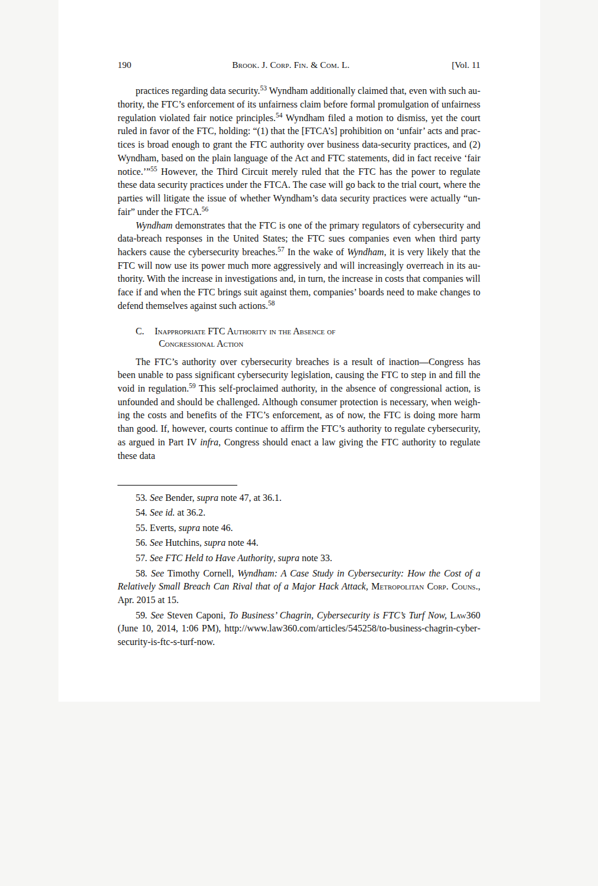190 Brook. J. Corp. Fin. & Com. L. [Vol. 11
practices regarding data security.53 Wyndham additionally claimed that, even with such authority, the FTC’s enforcement of its unfairness claim before formal promulgation of unfairness regulation violated fair notice principles.54 Wyndham filed a motion to dismiss, yet the court ruled in favor of the FTC, holding: “(1) that the [FTCA’s] prohibition on ‘unfair’ acts and practices is broad enough to grant the FTC authority over business data-security practices, and (2) Wyndham, based on the plain language of the Act and FTC statements, did in fact receive ‘fair notice.’”55 However, the Third Circuit merely ruled that the FTC has the power to regulate these data security practices under the FTCA. The case will go back to the trial court, where the parties will litigate the issue of whether Wyndham’s data security practices were actually “unfair” under the FTCA.56
Wyndham demonstrates that the FTC is one of the primary regulators of cybersecurity and data-breach responses in the United States; the FTC sues companies even when third party hackers cause the cybersecurity breaches.57 In the wake of Wyndham, it is very likely that the FTC will now use its power much more aggressively and will increasingly overreach in its authority. With the increase in investigations and, in turn, the increase in costs that companies will face if and when the FTC brings suit against them, companies’ boards need to make changes to defend themselves against such actions.58
C. Inappropriate FTC Authority in the Absence of Congressional Action
The FTC’s authority over cybersecurity breaches is a result of inaction—Congress has been unable to pass significant cybersecurity legislation, causing the FTC to step in and fill the void in regulation.59 This self-proclaimed authority, in the absence of congressional action, is unfounded and should be challenged. Although consumer protection is necessary, when weighing the costs and benefits of the FTC’s enforcement, as of now, the FTC is doing more harm than good. If, however, courts continue to affirm the FTC’s authority to regulate cybersecurity, as argued in Part IV infra, Congress should enact a law giving the FTC authority to regulate these data
53. See Bender, supra note 47, at 36.1.
54. See id. at 36.2.
55. Everts, supra note 46.
56. See Hutchins, supra note 44.
57. See FTC Held to Have Authority, supra note 33.
58. See Timothy Cornell, Wyndham: A Case Study in Cybersecurity: How the Cost of a Relatively Small Breach Can Rival that of a Major Hack Attack, Metropolitan Corp. Couns., Apr. 2015 at 15.
59. See Steven Caponi, To Business’ Chagrin, Cybersecurity is FTC’s Turf Now, Law360 (June 10, 2014, 1:06 PM), http://www.law360.com/articles/545258/to-business-chagrin-cybersecurity-is-ftc-s-turf-now.